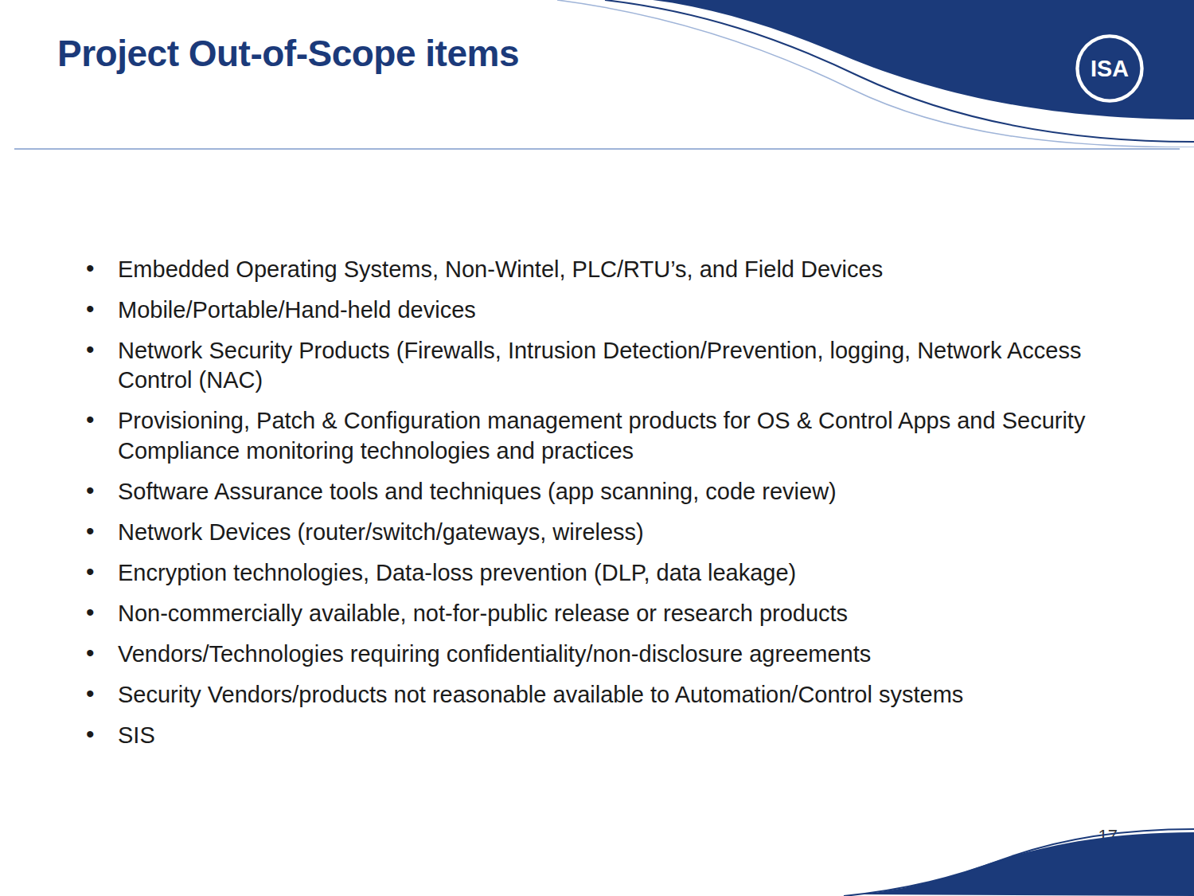Project Out-of-Scope items
ISA ®
Embedded Operating Systems, Non-Wintel, PLC/RTU’s, and Field Devices
Mobile/Portable/Hand-held devices
Network Security Products (Firewalls, Intrusion Detection/Prevention, logging, Network Access Control (NAC)
Provisioning, Patch & Configuration management products for OS & Control Apps and Security Compliance monitoring technologies and practices
Software Assurance tools and techniques (app scanning, code review)
Network Devices (router/switch/gateways, wireless)
Encryption technologies, Data-loss prevention (DLP, data leakage)
Non-commercially available, not-for-public release or research products
Vendors/Technologies requiring confidentiality/non-disclosure agreements
Security Vendors/products not reasonable available to Automation/Control systems
SIS
17